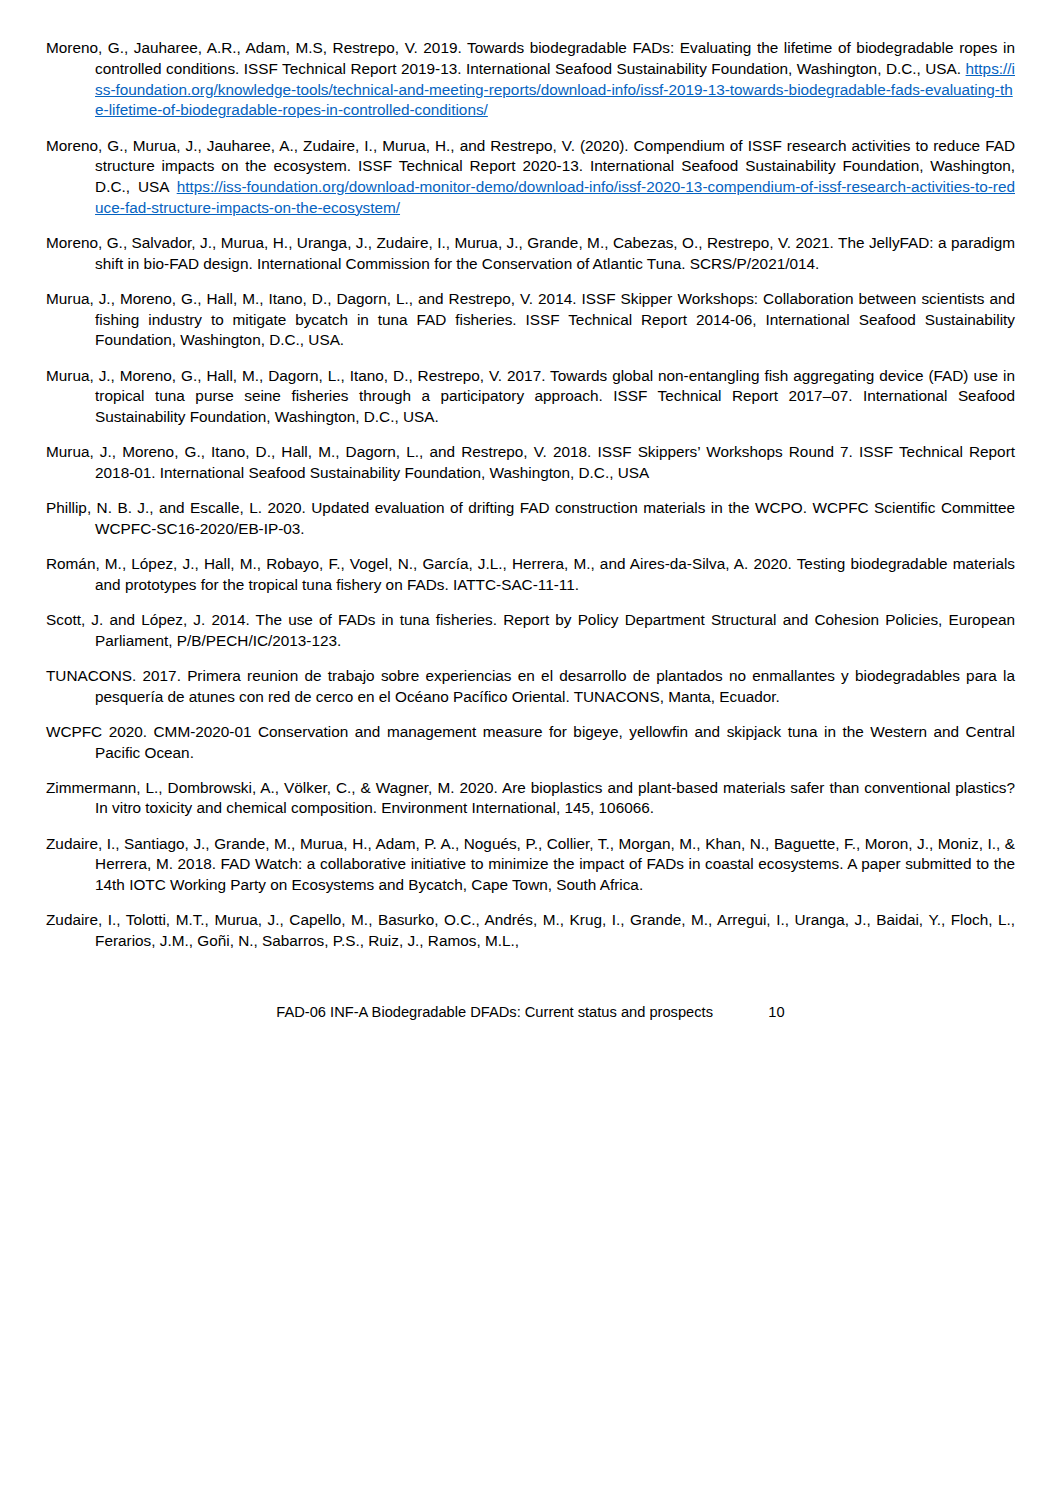Moreno, G., Jauharee, A.R., Adam, M.S, Restrepo, V. 2019. Towards biodegradable FADs: Evaluating the lifetime of biodegradable ropes in controlled conditions. ISSF Technical Report 2019-13. International Seafood Sustainability Foundation, Washington, D.C., USA. https://iss-foundation.org/knowledge-tools/technical-and-meeting-reports/download-info/issf-2019-13-towards-biodegradable-fads-evaluating-the-lifetime-of-biodegradable-ropes-in-controlled-conditions/
Moreno, G., Murua, J., Jauharee, A., Zudaire, I., Murua, H., and Restrepo, V. (2020). Compendium of ISSF research activities to reduce FAD structure impacts on the ecosystem. ISSF Technical Report 2020-13. International Seafood Sustainability Foundation, Washington, D.C., USA https://iss-foundation.org/download-monitor-demo/download-info/issf-2020-13-compendium-of-issf-research-activities-to-reduce-fad-structure-impacts-on-the-ecosystem/
Moreno, G., Salvador, J., Murua, H., Uranga, J., Zudaire, I., Murua, J., Grande, M., Cabezas, O., Restrepo, V. 2021. The JellyFAD: a paradigm shift in bio-FAD design. International Commission for the Conservation of Atlantic Tuna. SCRS/P/2021/014.
Murua, J., Moreno, G., Hall, M., Itano, D., Dagorn, L., and Restrepo, V. 2014. ISSF Skipper Workshops: Collaboration between scientists and fishing industry to mitigate bycatch in tuna FAD fisheries. ISSF Technical Report 2014-06, International Seafood Sustainability Foundation, Washington, D.C., USA.
Murua, J., Moreno, G., Hall, M., Dagorn, L., Itano, D., Restrepo, V. 2017. Towards global non-entangling fish aggregating device (FAD) use in tropical tuna purse seine fisheries through a participatory approach. ISSF Technical Report 2017–07. International Seafood Sustainability Foundation, Washington, D.C., USA.
Murua, J., Moreno, G., Itano, D., Hall, M., Dagorn, L., and Restrepo, V. 2018. ISSF Skippers’ Workshops Round 7. ISSF Technical Report 2018-01. International Seafood Sustainability Foundation, Washington, D.C., USA
Phillip, N. B. J., and Escalle, L. 2020. Updated evaluation of drifting FAD construction materials in the WCPO. WCPFC Scientific Committee WCPFC-SC16-2020/EB-IP-03.
Román, M., López, J., Hall, M., Robayo, F., Vogel, N., García, J.L., Herrera, M., and Aires-da-Silva, A. 2020. Testing biodegradable materials and prototypes for the tropical tuna fishery on FADs. IATTC-SAC-11-11.
Scott, J. and López, J. 2014. The use of FADs in tuna fisheries. Report by Policy Department Structural and Cohesion Policies, European Parliament, P/B/PECH/IC/2013-123.
TUNACONS. 2017. Primera reunion de trabajo sobre experiencias en el desarrollo de plantados no enmallantes y biodegradables para la pesquería de atunes con red de cerco en el Océano Pacífico Oriental. TUNACONS, Manta, Ecuador.
WCPFC 2020. CMM-2020-01 Conservation and management measure for bigeye, yellowfin and skipjack tuna in the Western and Central Pacific Ocean.
Zimmermann, L., Dombrowski, A., Völker, C., & Wagner, M. 2020. Are bioplastics and plant-based materials safer than conventional plastics? In vitro toxicity and chemical composition. Environment International, 145, 106066.
Zudaire, I., Santiago, J., Grande, M., Murua, H., Adam, P. A., Nogués, P., Collier, T., Morgan, M., Khan, N., Baguette, F., Moron, J., Moniz, I., & Herrera, M. 2018. FAD Watch: a collaborative initiative to minimize the impact of FADs in coastal ecosystems. A paper submitted to the 14th IOTC Working Party on Ecosystems and Bycatch, Cape Town, South Africa.
Zudaire, I., Tolotti, M.T., Murua, J., Capello, M., Basurko, O.C., Andrés, M., Krug, I., Grande, M., Arregui, I., Uranga, J., Baidai, Y., Floch, L., Ferarios, J.M., Goñi, N., Sabarros, P.S., Ruiz, J., Ramos, M.L.,
FAD-06 INF-A Biodegradable DFADs: Current status and prospects 10